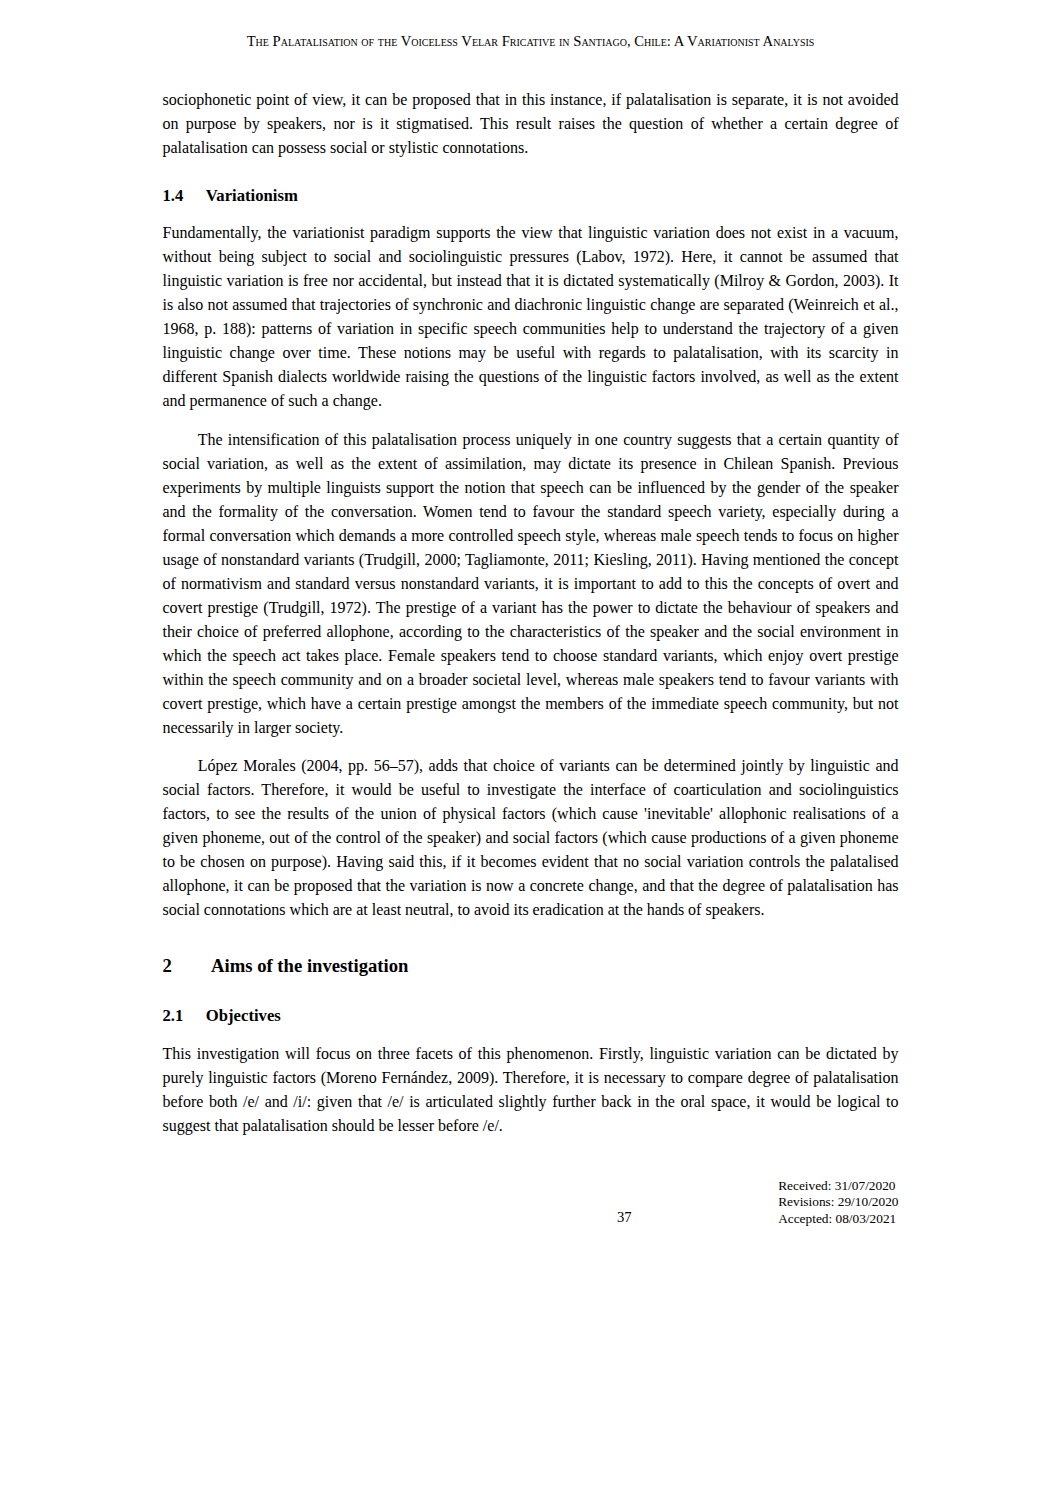The Palatalisation of the Voiceless Velar Fricative in Santiago, Chile: A Variationist Analysis
sociophonetic point of view, it can be proposed that in this instance, if palatalisation is separate, it is not avoided on purpose by speakers, nor is it stigmatised. This result raises the question of whether a certain degree of palatalisation can possess social or stylistic connotations.
1.4 Variationism
Fundamentally, the variationist paradigm supports the view that linguistic variation does not exist in a vacuum, without being subject to social and sociolinguistic pressures (Labov, 1972). Here, it cannot be assumed that linguistic variation is free nor accidental, but instead that it is dictated systematically (Milroy & Gordon, 2003). It is also not assumed that trajectories of synchronic and diachronic linguistic change are separated (Weinreich et al., 1968, p. 188): patterns of variation in specific speech communities help to understand the trajectory of a given linguistic change over time. These notions may be useful with regards to palatalisation, with its scarcity in different Spanish dialects worldwide raising the questions of the linguistic factors involved, as well as the extent and permanence of such a change.
The intensification of this palatalisation process uniquely in one country suggests that a certain quantity of social variation, as well as the extent of assimilation, may dictate its presence in Chilean Spanish. Previous experiments by multiple linguists support the notion that speech can be influenced by the gender of the speaker and the formality of the conversation. Women tend to favour the standard speech variety, especially during a formal conversation which demands a more controlled speech style, whereas male speech tends to focus on higher usage of nonstandard variants (Trudgill, 2000; Tagliamonte, 2011; Kiesling, 2011). Having mentioned the concept of normativism and standard versus nonstandard variants, it is important to add to this the concepts of overt and covert prestige (Trudgill, 1972). The prestige of a variant has the power to dictate the behaviour of speakers and their choice of preferred allophone, according to the characteristics of the speaker and the social environment in which the speech act takes place. Female speakers tend to choose standard variants, which enjoy overt prestige within the speech community and on a broader societal level, whereas male speakers tend to favour variants with covert prestige, which have a certain prestige amongst the members of the immediate speech community, but not necessarily in larger society.
López Morales (2004, pp. 56–57), adds that choice of variants can be determined jointly by linguistic and social factors. Therefore, it would be useful to investigate the interface of coarticulation and sociolinguistics factors, to see the results of the union of physical factors (which cause 'inevitable' allophonic realisations of a given phoneme, out of the control of the speaker) and social factors (which cause productions of a given phoneme to be chosen on purpose). Having said this, if it becomes evident that no social variation controls the palatalised allophone, it can be proposed that the variation is now a concrete change, and that the degree of palatalisation has social connotations which are at least neutral, to avoid its eradication at the hands of speakers.
2 Aims of the investigation
2.1 Objectives
This investigation will focus on three facets of this phenomenon. Firstly, linguistic variation can be dictated by purely linguistic factors (Moreno Fernández, 2009). Therefore, it is necessary to compare degree of palatalisation before both /e/ and /i/: given that /e/ is articulated slightly further back in the oral space, it would be logical to suggest that palatalisation should be lesser before /e/.
37
Received: 31/07/2020
Revisions: 29/10/2020
Accepted: 08/03/2021